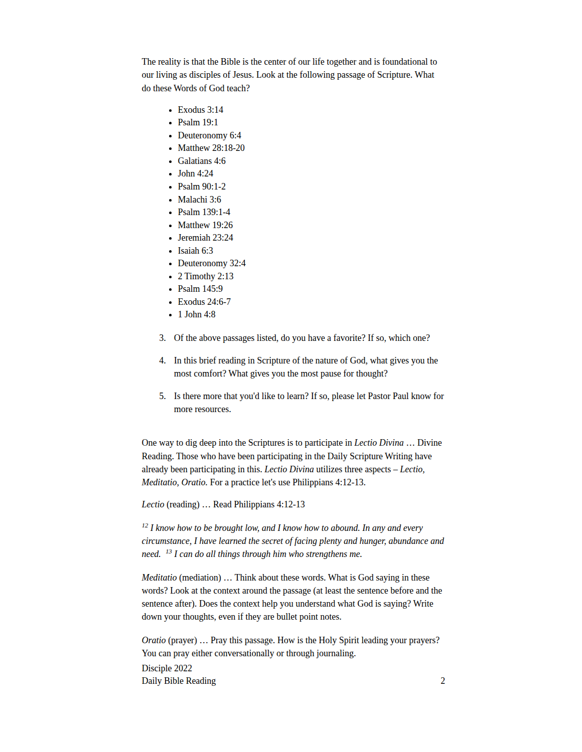The reality is that the Bible is the center of our life together and is foundational to our living as disciples of Jesus. Look at the following passage of Scripture. What do these Words of God teach?
Exodus 3:14
Psalm 19:1
Deuteronomy 6:4
Matthew 28:18-20
Galatians 4:6
John 4:24
Psalm 90:1-2
Malachi 3:6
Psalm 139:1-4
Matthew 19:26
Jeremiah 23:24
Isaiah 6:3
Deuteronomy 32:4
2 Timothy 2:13
Psalm 145:9
Exodus 24:6-7
1 John 4:8
Of the above passages listed, do you have a favorite? If so, which one?
In this brief reading in Scripture of the nature of God, what gives you the most comfort? What gives you the most pause for thought?
Is there more that you'd like to learn? If so, please let Pastor Paul know for more resources.
One way to dig deep into the Scriptures is to participate in Lectio Divina … Divine Reading. Those who have been participating in the Daily Scripture Writing have already been participating in this. Lectio Divina utilizes three aspects – Lectio, Meditatio, Oratio. For a practice let's use Philippians 4:12-13.
Lectio (reading) … Read Philippians 4:12-13
12 I know how to be brought low, and I know how to abound. In any and every circumstance, I have learned the secret of facing plenty and hunger, abundance and need. 13 I can do all things through him who strengthens me.
Meditatio (mediation) … Think about these words. What is God saying in these words? Look at the context around the passage (at least the sentence before and the sentence after). Does the context help you understand what God is saying? Write down your thoughts, even if they are bullet point notes.
Oratio (prayer) … Pray this passage. How is the Holy Spirit leading your prayers? You can pray either conversationally or through journaling.
Disciple 2022
Daily Bible Reading
2